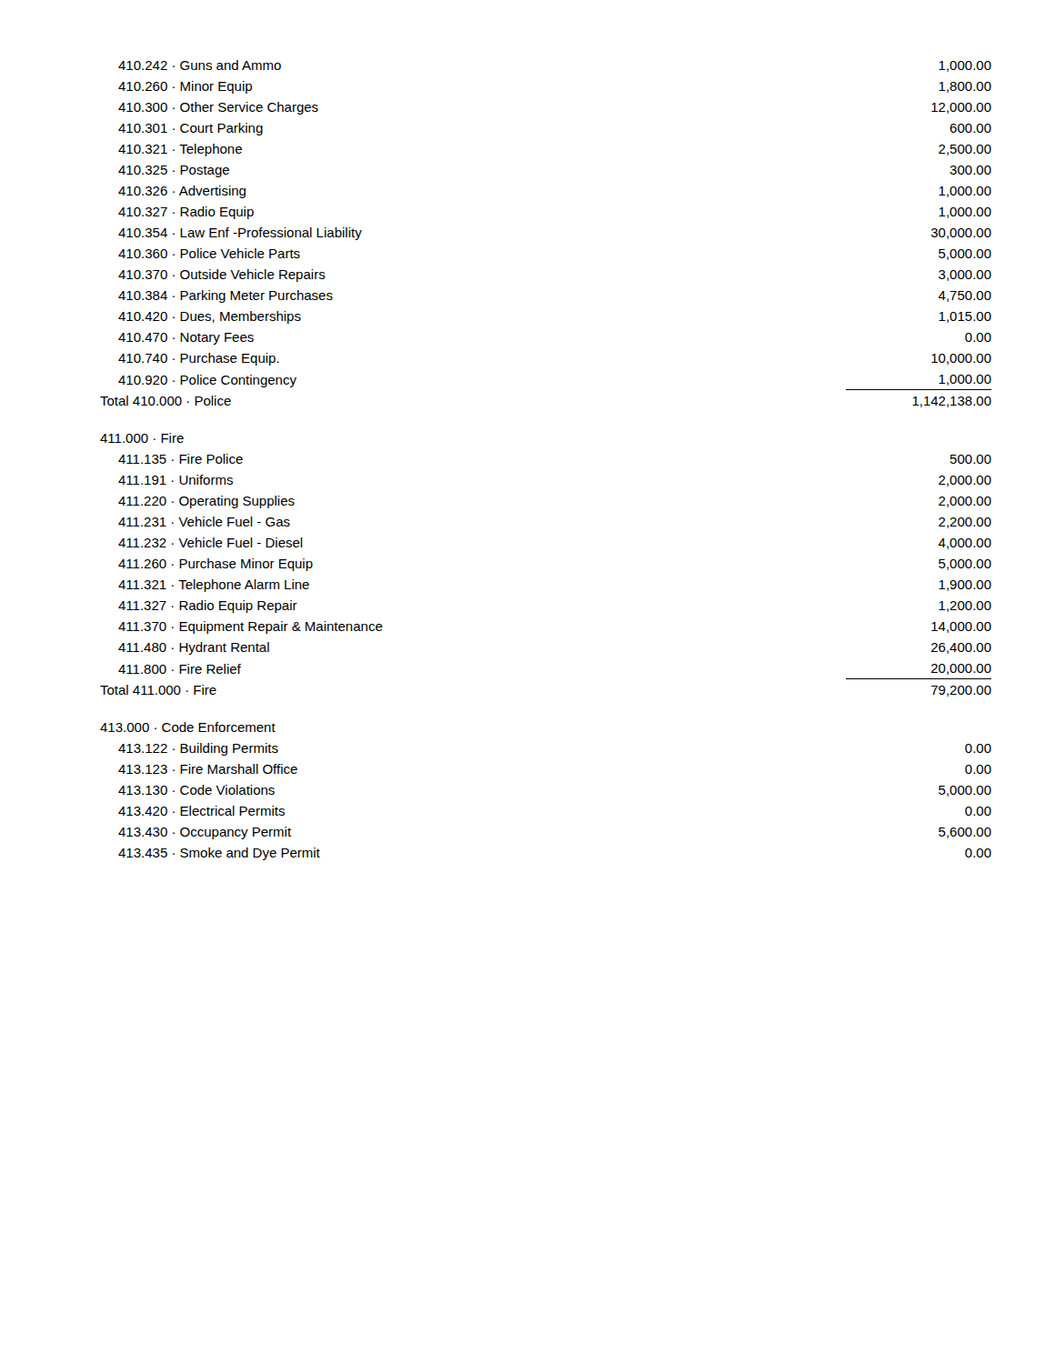| 410.242 · Guns and Ammo | 1,000.00 |
| 410.260 · Minor Equip | 1,800.00 |
| 410.300 · Other Service Charges | 12,000.00 |
| 410.301 · Court Parking | 600.00 |
| 410.321 · Telephone | 2,500.00 |
| 410.325 · Postage | 300.00 |
| 410.326 · Advertising | 1,000.00 |
| 410.327 · Radio Equip | 1,000.00 |
| 410.354 · Law Enf -Professional Liability | 30,000.00 |
| 410.360 · Police Vehicle Parts | 5,000.00 |
| 410.370 · Outside Vehicle Repairs | 3,000.00 |
| 410.384 · Parking Meter Purchases | 4,750.00 |
| 410.420 · Dues, Memberships | 1,015.00 |
| 410.470 · Notary Fees | 0.00 |
| 410.740 · Purchase Equip. | 10,000.00 |
| 410.920 · Police Contingency | 1,000.00 |
| Total 410.000 · Police | 1,142,138.00 |
| 411.000 · Fire | |
| 411.135 · Fire Police | 500.00 |
| 411.191 · Uniforms | 2,000.00 |
| 411.220 · Operating Supplies | 2,000.00 |
| 411.231 · Vehicle Fuel - Gas | 2,200.00 |
| 411.232 · Vehicle Fuel - Diesel | 4,000.00 |
| 411.260 · Purchase Minor Equip | 5,000.00 |
| 411.321 · Telephone Alarm Line | 1,900.00 |
| 411.327 · Radio Equip Repair | 1,200.00 |
| 411.370 · Equipment Repair & Maintenance | 14,000.00 |
| 411.480 · Hydrant Rental | 26,400.00 |
| 411.800 · Fire Relief | 20,000.00 |
| Total 411.000 · Fire | 79,200.00 |
| 413.000 · Code Enforcement | |
| 413.122 · Building Permits | 0.00 |
| 413.123 · Fire Marshall Office | 0.00 |
| 413.130 · Code Violations | 5,000.00 |
| 413.420 · Electrical Permits | 0.00 |
| 413.430 · Occupancy Permit | 5,600.00 |
| 413.435 · Smoke and Dye Permit | 0.00 |